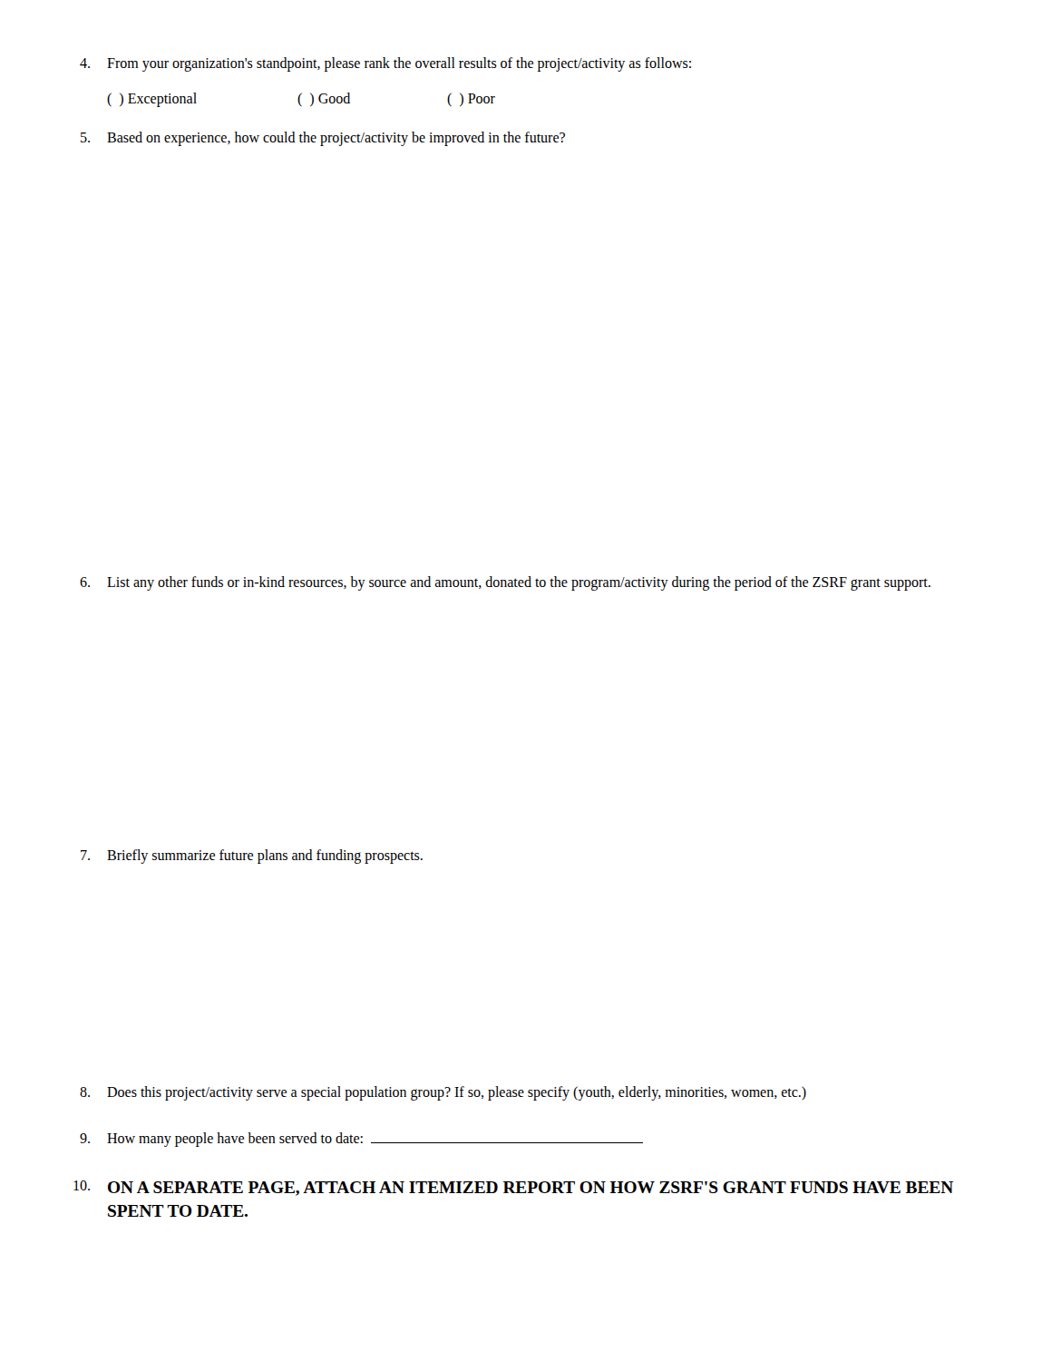4. From your organization's standpoint, please rank the overall results of the project/activity as follows:
( ) Exceptional( ) Good( ) Poor
5. Based on experience, how could the project/activity be improved in the future?
6. List any other funds or in-kind resources, by source and amount, donated to the program/activity during the period of the ZSRF grant support.
7. Briefly summarize future plans and funding prospects.
8. Does this project/activity serve a special population group? If so, please specify (youth, elderly, minorities, women, etc.)
9. How many people have been served to date:
10. ON A SEPARATE PAGE, ATTACH AN ITEMIZED REPORT ON HOW ZSRF'S GRANT FUNDS HAVE BEEN SPENT TO DATE.